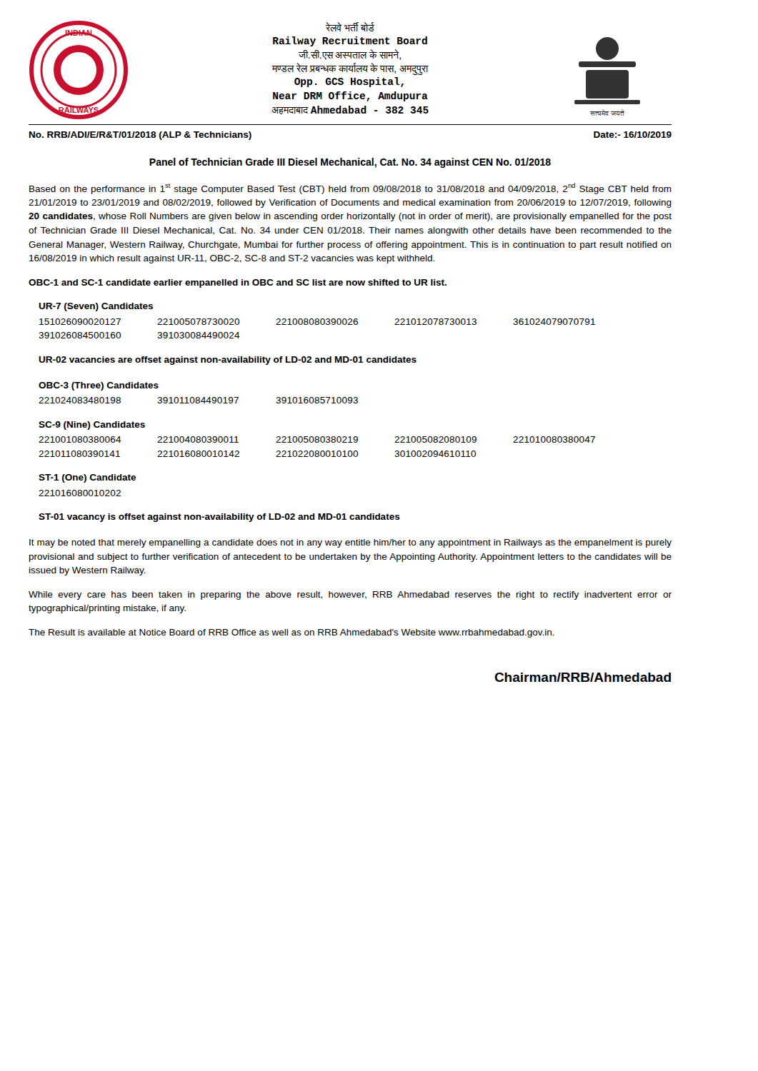रेलवे भर्ती बोर्ड
Railway Recruitment Board
जी.सी.एस अस्पताल के सामने,
मण्डल रेल प्रबन्धक कार्यालय के पास, अमदुपुरा
Opp. GCS Hospital,
Near DRM Office, Amdupura
अहमदाबाद Ahmedabad - 382 345
No. RRB/ADI/E/R&T/01/2018 (ALP & Technicians) Date:- 16/10/2019
Panel of Technician Grade III Diesel Mechanical, Cat. No. 34 against CEN No. 01/2018
Based on the performance in 1st stage Computer Based Test (CBT) held from 09/08/2018 to 31/08/2018 and 04/09/2018, 2nd Stage CBT held from 21/01/2019 to 23/01/2019 and 08/02/2019, followed by Verification of Documents and medical examination from 20/06/2019 to 12/07/2019, following 20 candidates, whose Roll Numbers are given below in ascending order horizontally (not in order of merit), are provisionally empanelled for the post of Technician Grade III Diesel Mechanical, Cat. No. 34 under CEN 01/2018. Their names alongwith other details have been recommended to the General Manager, Western Railway, Churchgate, Mumbai for further process of offering appointment. This is in continuation to part result notified on 16/08/2019 in which result against UR-11, OBC-2, SC-8 and ST-2 vacancies was kept withheld.
OBC-1 and SC-1 candidate earlier empanelled in OBC and SC list are now shifted to UR list.
UR-7 (Seven) Candidates
151026090020127221005078730020221008080390026221012078730013361024079070791
391026084500160391030084490024
UR-02 vacancies are offset against non-availability of LD-02 and MD-01 candidates
OBC-3 (Three) Candidates
221024083480198391011084490197391016085710093
SC-9 (Nine) Candidates
221001080380064221004080390011221005080380219221005082080109221010080380047
221011080390141221016080010142221022080010100301002094610110
ST-1 (One) Candidate
221016080010202
ST-01 vacancy is offset against non-availability of LD-02 and MD-01 candidates
It may be noted that merely empanelling a candidate does not in any way entitle him/her to any appointment in Railways as the empanelment is purely provisional and subject to further verification of antecedent to be undertaken by the Appointing Authority. Appointment letters to the candidates will be issued by Western Railway.
While every care has been taken in preparing the above result, however, RRB Ahmedabad reserves the right to rectify inadvertent error or typographical/printing mistake, if any.
The Result is available at Notice Board of RRB Office as well as on RRB Ahmedabad's Website www.rrbahmedabad.gov.in.
Chairman/RRB/Ahmedabad